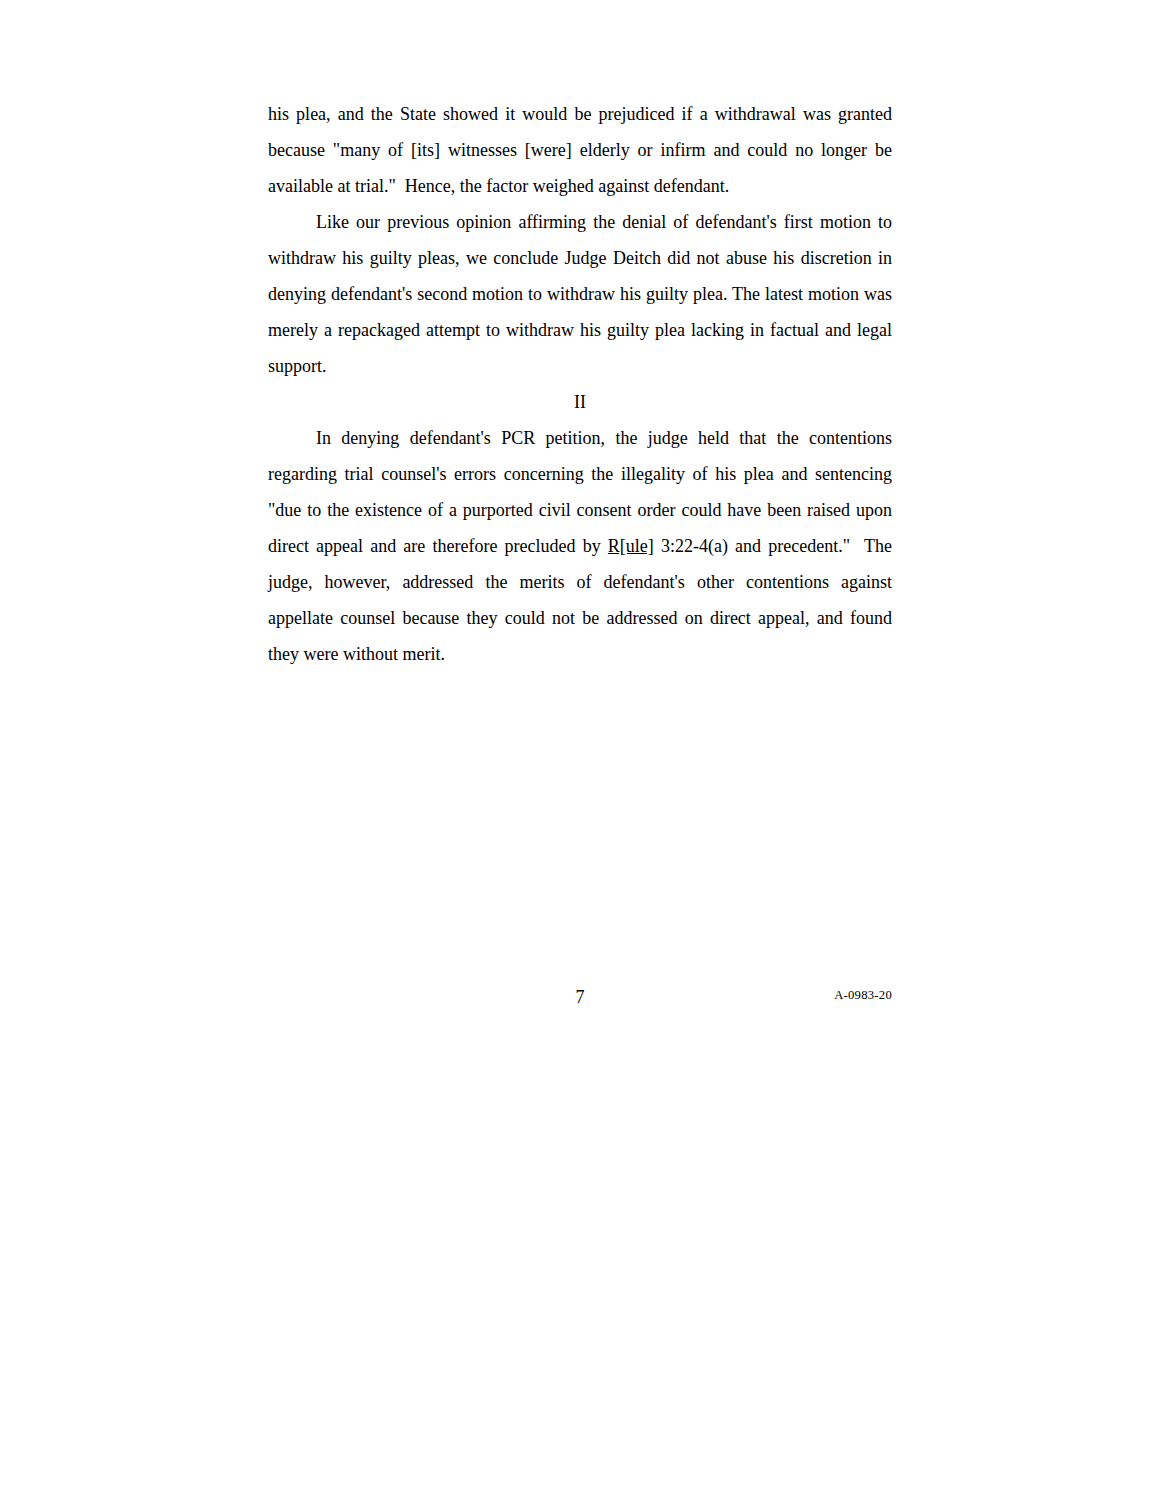his plea, and the State showed it would be prejudiced if a withdrawal was granted because "many of [its] witnesses [were] elderly or infirm and could no longer be available at trial." Hence, the factor weighed against defendant.
Like our previous opinion affirming the denial of defendant's first motion to withdraw his guilty pleas, we conclude Judge Deitch did not abuse his discretion in denying defendant's second motion to withdraw his guilty plea. The latest motion was merely a repackaged attempt to withdraw his guilty plea lacking in factual and legal support.
II
In denying defendant's PCR petition, the judge held that the contentions regarding trial counsel's errors concerning the illegality of his plea and sentencing "due to the existence of a purported civil consent order could have been raised upon direct appeal and are therefore precluded by R[ule] 3:22-4(a) and precedent." The judge, however, addressed the merits of defendant's other contentions against appellate counsel because they could not be addressed on direct appeal, and found they were without merit.
7
A-0983-20